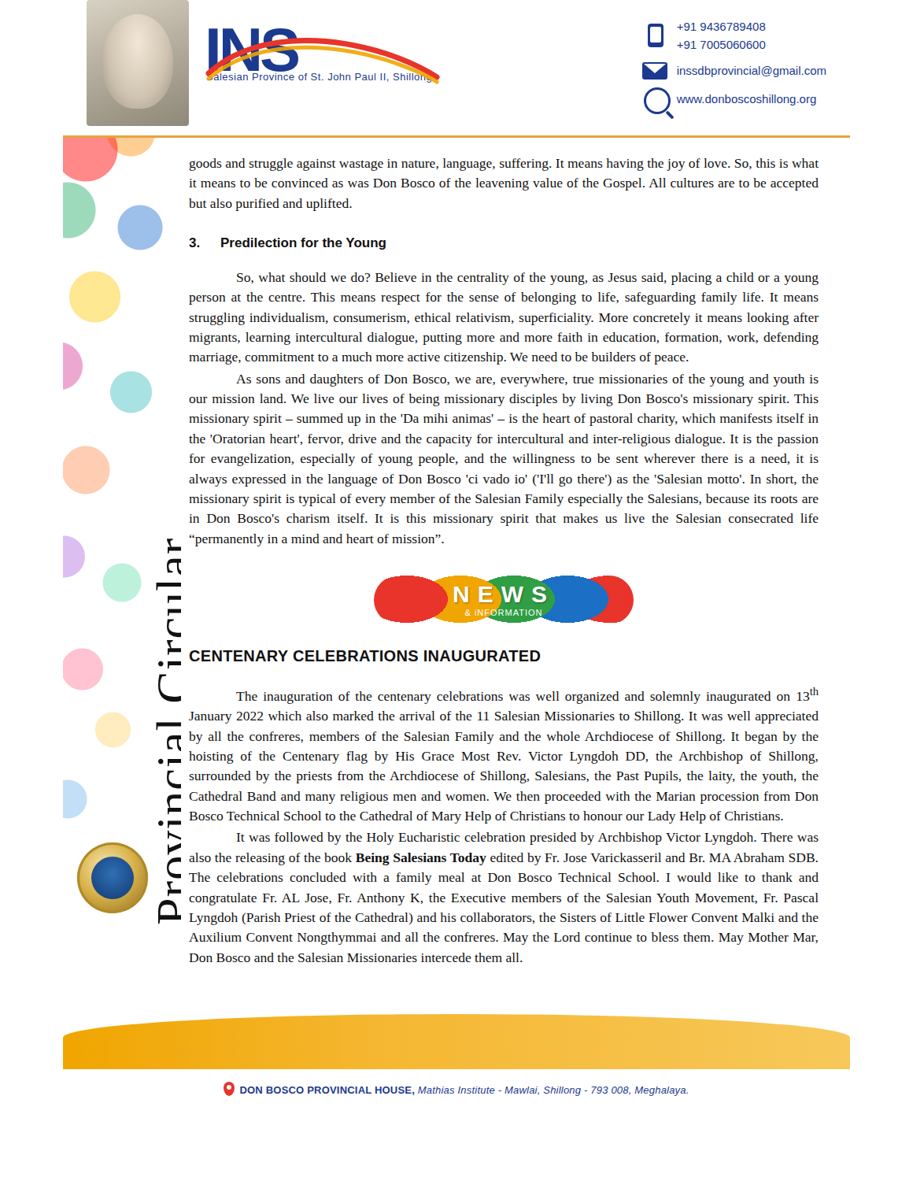INS
Salesian Province of St. John Paul II, Shillong
+91 9436789408
+91 7005060600
inssdbprovincial@gmail.com
www.donboscoshillong.org
Provincial Circular
goods and struggle against wastage in nature, language, suffering. It means having the joy of love. So, this is what it means to be convinced as was Don Bosco of the leavening value of the Gospel. All cultures are to be accepted but also purified and uplifted.
3. Predilection for the Young
So, what should we do? Believe in the centrality of the young, as Jesus said, placing a child or a young person at the centre. This means respect for the sense of belonging to life, safeguarding family life. It means struggling individualism, consumerism, ethical relativism, superficiality. More concretely it means looking after migrants, learning intercultural dialogue, putting more and more faith in education, formation, work, defending marriage, commitment to a much more active citizenship. We need to be builders of peace.
As sons and daughters of Don Bosco, we are, everywhere, true missionaries of the young and youth is our mission land. We live our lives of being missionary disciples by living Don Bosco's missionary spirit. This missionary spirit – summed up in the 'Da mihi animas' – is the heart of pastoral charity, which manifests itself in the 'Oratorian heart', fervor, drive and the capacity for intercultural and inter-religious dialogue. It is the passion for evangelization, especially of young people, and the willingness to be sent wherever there is a need, it is always expressed in the language of Don Bosco 'ci vado io' ('I'll go there') as the 'Salesian motto'. In short, the missionary spirit is typical of every member of the Salesian Family especially the Salesians, because its roots are in Don Bosco's charism itself. It is this missionary spirit that makes us live the Salesian consecrated life “permanently in a mind and heart of mission”.
NEWS
& iNFORMATION
CENTENARY CELEBRATIONS INAUGURATED
The inauguration of the centenary celebrations was well organized and solemnly inaugurated on 13th January 2022 which also marked the arrival of the 11 Salesian Missionaries to Shillong. It was well appreciated by all the confreres, members of the Salesian Family and the whole Archdiocese of Shillong. It began by the hoisting of the Centenary flag by His Grace Most Rev. Victor Lyngdoh DD, the Archbishop of Shillong, surrounded by the priests from the Archdiocese of Shillong, Salesians, the Past Pupils, the laity, the youth, the Cathedral Band and many religious men and women. We then proceeded with the Marian procession from Don Bosco Technical School to the Cathedral of Mary Help of Christians to honour our Lady Help of Christians.
It was followed by the Holy Eucharistic celebration presided by Archbishop Victor Lyngdoh. There was also the releasing of the book Being Salesians Today edited by Fr. Jose Varickasseril and Br. MA Abraham SDB. The celebrations concluded with a family meal at Don Bosco Technical School. I would like to thank and congratulate Fr. AL Jose, Fr. Anthony K, the Executive members of the Salesian Youth Movement, Fr. Pascal Lyngdoh (Parish Priest of the Cathedral) and his collaborators, the Sisters of Little Flower Convent Malki and the Auxilium Convent Nongthymmai and all the confreres. May the Lord continue to bless them. May Mother Mar, Don Bosco and the Salesian Missionaries intercede them all.
5
DON BOSCO PROVINCIAL HOUSE, Mathias Institute - Mawlai, Shillong - 793 008, Meghalaya.